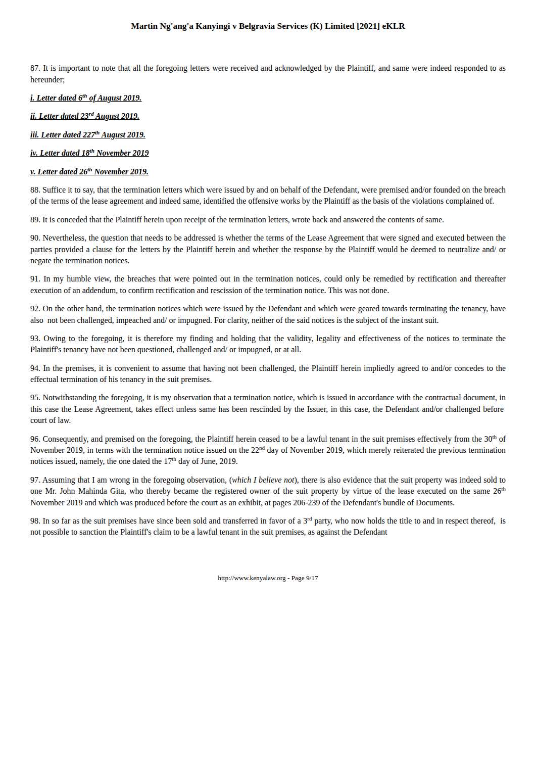Martin Ng'ang'a Kanyingi v Belgravia Services (K) Limited [2021] eKLR
87. It is important to note that all the foregoing letters were received and acknowledged by the Plaintiff, and same were indeed responded to as hereunder;
i. Letter dated 6th of August 2019.
ii. Letter dated 23rd August 2019.
iii. Letter dated 227th August 2019.
iv. Letter dated 18th November 2019
v. Letter dated 26th November 2019.
88. Suffice it to say, that the termination letters which were issued by and on behalf of the Defendant, were premised and/or founded on the breach of the terms of the lease agreement and indeed same, identified the offensive works by the Plaintiff as the basis of the violations complained of.
89. It is conceded that the Plaintiff herein upon receipt of the termination letters, wrote back and answered the contents of same.
90. Nevertheless, the question that needs to be addressed is whether the terms of the Lease Agreement that were signed and executed between the parties provided a clause for the letters by the Plaintiff herein and whether the response by the Plaintiff would be deemed to neutralize and/ or negate the termination notices.
91. In my humble view, the breaches that were pointed out in the termination notices, could only be remedied by rectification and thereafter execution of an addendum, to confirm rectification and rescission of the termination notice. This was not done.
92. On the other hand, the termination notices which were issued by the Defendant and which were geared towards terminating the tenancy, have also not been challenged, impeached and/ or impugned. For clarity, neither of the said notices is the subject of the instant suit.
93. Owing to the foregoing, it is therefore my finding and holding that the validity, legality and effectiveness of the notices to terminate the Plaintiff's tenancy have not been questioned, challenged and/ or impugned, or at all.
94. In the premises, it is convenient to assume that having not been challenged, the Plaintiff herein impliedly agreed to and/or concedes to the effectual termination of his tenancy in the suit premises.
95. Notwithstanding the foregoing, it is my observation that a termination notice, which is issued in accordance with the contractual document, in this case the Lease Agreement, takes effect unless same has been rescinded by the Issuer, in this case, the Defendant and/or challenged before court of law.
96. Consequently, and premised on the foregoing, the Plaintiff herein ceased to be a lawful tenant in the suit premises effectively from the 30th of November 2019, in terms with the termination notice issued on the 22nd day of November 2019, which merely reiterated the previous termination notices issued, namely, the one dated the 17th day of June, 2019.
97. Assuming that I am wrong in the foregoing observation, (which I believe not), there is also evidence that the suit property was indeed sold to one Mr. John Mahinda Gita, who thereby became the registered owner of the suit property by virtue of the lease executed on the same 26th November 2019 and which was produced before the court as an exhibit, at pages 206-239 of the Defendant's bundle of Documents.
98. In so far as the suit premises have since been sold and transferred in favor of a 3rd party, who now holds the title to and in respect thereof, is not possible to sanction the Plaintiff's claim to be a lawful tenant in the suit premises, as against the Defendant
http://www.kenyalaw.org - Page 9/17